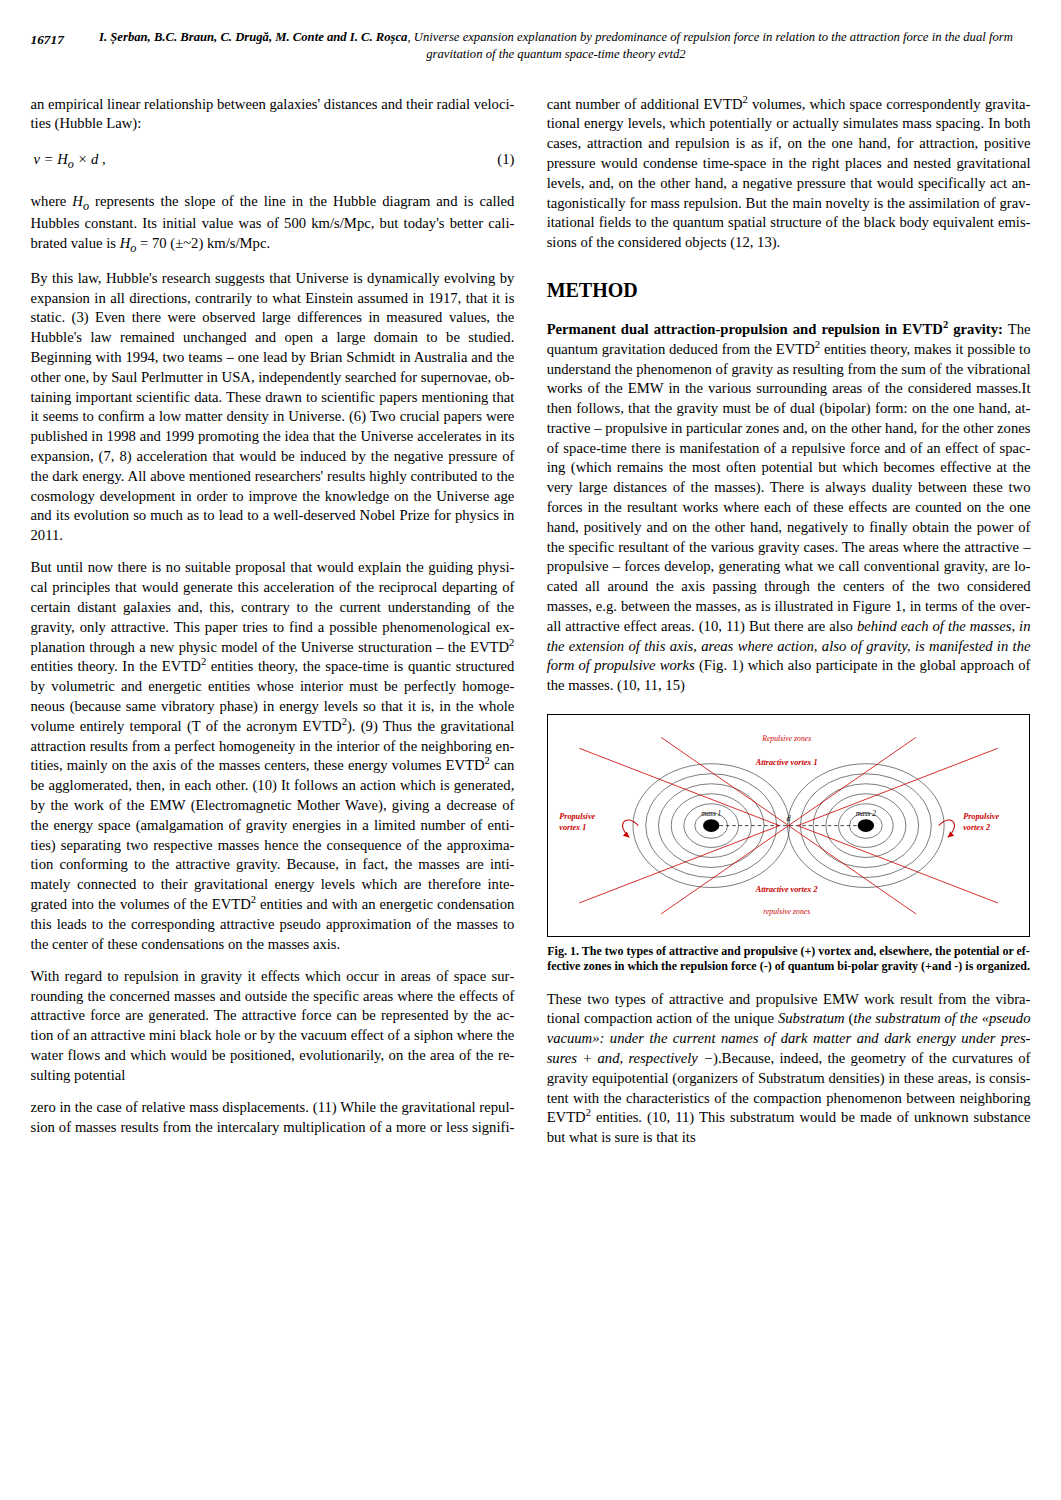16717
I. Șerban, B.C. Braun, C. Drugă, M. Conte and I. C. Roșca, Universe expansion explanation by predominance of repulsion force in relation to the attraction force in the dual form gravitation of the quantum space-time theory evtd2
an empirical linear relationship between galaxies' distances and their radial velocities (Hubble Law):
v = Ho × d , (1)
where Ho represents the slope of the line in the Hubble diagram and is called Hubbles constant. Its initial value was of 500 km/s/Mpc, but today's better calibrated value is Ho = 70 (±~2) km/s/Mpc.
By this law, Hubble's research suggests that Universe is dynamically evolving by expansion in all directions, contrarily to what Einstein assumed in 1917, that it is static. (3) Even there were observed large differences in measured values, the Hubble's law remained unchanged and open a large domain to be studied. Beginning with 1994, two teams – one lead by Brian Schmidt in Australia and the other one, by Saul Perlmutter in USA, independently searched for supernovae, obtaining important scientific data. These drawn to scientific papers mentioning that it seems to confirm a low matter density in Universe. (6) Two crucial papers were published in 1998 and 1999 promoting the idea that the Universe accelerates in its expansion, (7, 8) acceleration that would be induced by the negative pressure of the dark energy. All above mentioned researchers' results highly contributed to the cosmology development in order to improve the knowledge on the Universe age and its evolution so much as to lead to a well-deserved Nobel Prize for physics in 2011.
But until now there is no suitable proposal that would explain the guiding physical principles that would generate this acceleration of the reciprocal departing of certain distant galaxies and, this, contrary to the current understanding of the gravity, only attractive. This paper tries to find a possible phenomenological explanation through a new physic model of the Universe structuration – the EVTD2 entities theory. In the EVTD2 entities theory, the space-time is quantic structured by volumetric and energetic entities whose interior must be perfectly homogeneous (because same vibratory phase) in energy levels so that it is, in the whole volume entirely temporal (T of the acronym EVTD2). (9) Thus the gravitational attraction results from a perfect homogeneity in the interior of the neighboring entities, mainly on the axis of the masses centers, these energy volumes EVTD2 can be agglomerated, then, in each other. (10) It follows an action which is generated, by the work of the EMW (Electromagnetic Mother Wave), giving a decrease of the energy space (amalgamation of gravity energies in a limited number of entities) separating two respective masses hence the consequence of the approximation conforming to the attractive gravity. Because, in fact, the masses are intimately connected to their gravitational energy levels which are therefore integrated into the volumes of the EVTD2 entities and with an energetic condensation this leads to the corresponding attractive pseudo approximation of the masses to the center of these condensations on the masses axis.
With regard to repulsion in gravity it effects which occur in areas of space surrounding the concerned masses and outside the specific areas where the effects of attractive force are generated. The attractive force can be represented by the action of an attractive mini black hole or by the vacuum effect of a siphon where the water flows and which would be positioned, evolutionarily, on the area of the resulting potential
zero in the case of relative mass displacements. (11) While the gravitational repulsion of masses results from the intercalary multiplication of a more or less significant number of additional EVTD2 volumes, which space correspondently gravitational energy levels, which potentially or actually simulates mass spacing. In both cases, attraction and repulsion is as if, on the one hand, for attraction, positive pressure would condense time-space in the right places and nested gravitational levels, and, on the other hand, a negative pressure that would specifically act antagonistically for mass repulsion. But the main novelty is the assimilation of gravitational fields to the quantum spatial structure of the black body equivalent emissions of the considered objects (12, 13).
METHOD
Permanent dual attraction-propulsion and repulsion in EVTD2 gravity: The quantum gravitation deduced from the EVTD2 entities theory, makes it possible to understand the phenomenon of gravity as resulting from the sum of the vibrational works of the EMW in the various surrounding areas of the considered masses.It then follows, that the gravity must be of dual (bipolar) form: on the one hand, attractive – propulsive in particular zones and, on the other hand, for the other zones of space-time there is manifestation of a repulsive force and of an effect of spacing (which remains the most often potential but which becomes effective at the very large distances of the masses). There is always duality between these two forces in the resultant works where each of these effects are counted on the one hand, positively and on the other hand, negatively to finally obtain the power of the specific resultant of the various gravity cases. The areas where the attractive – propulsive – forces develop, generating what we call conventional gravity, are located all around the axis passing through the centers of the two considered masses, e.g. between the masses, as is illustrated in Figure 1, in terms of the overall attractive effect areas. (10, 11) But there are also behind each of the masses, in the extension of this axis, areas where action, also of gravity, is manifested in the form of propulsive works (Fig. 1) which also participate in the global approach of the masses. (10, 11, 15)
mass 1 mass 2 d Repulsive zones repulsive zones Attractive vortex 1 Attractive vortex 2 Propulsive vortex 1 Propulsive vortex 2
Fig. 1. The two types of attractive and propulsive (+) vortex and, elsewhere, the potential or effective zones in which the repulsion force (-) of quantum bi-polar gravity (+and -) is organized.
These two types of attractive and propulsive EMW work result from the vibrational compaction action of the unique Substratum (the substratum of the «pseudo vacuum»: under the current names of dark matter and dark energy under pressures + and, respectively −).Because, indeed, the geometry of the curvatures of gravity equipotential (organizers of Substratum densities) in these areas, is consistent with the characteristics of the compaction phenomenon between neighboring EVTD2 entities. (10, 11) This substratum would be made of unknown substance but what is sure is that its